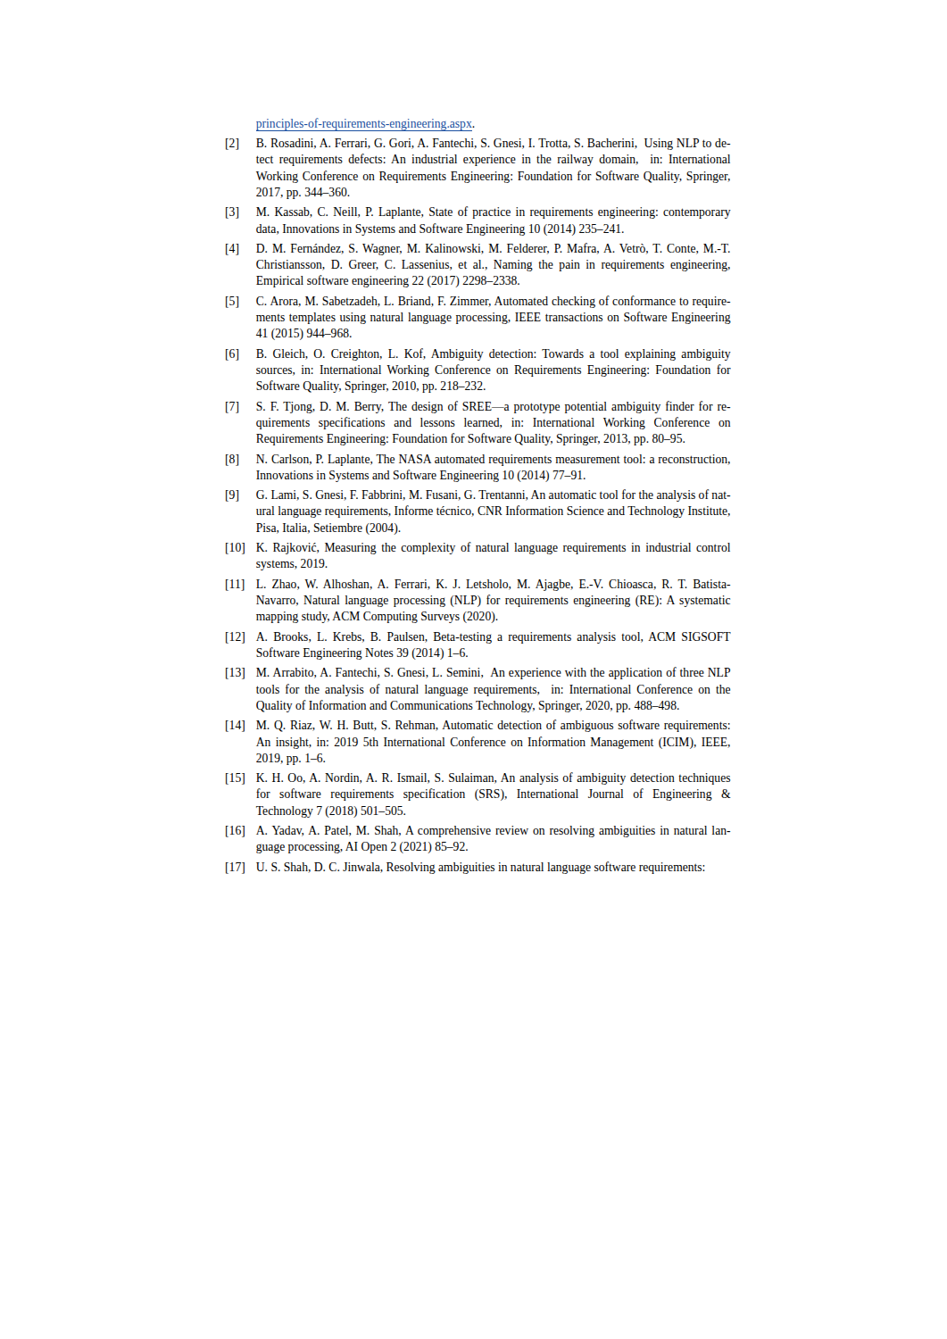principles-of-requirements-engineering.aspx.
[2] B. Rosadini, A. Ferrari, G. Gori, A. Fantechi, S. Gnesi, I. Trotta, S. Bacherini, Using NLP to detect requirements defects: An industrial experience in the railway domain, in: International Working Conference on Requirements Engineering: Foundation for Software Quality, Springer, 2017, pp. 344–360.
[3] M. Kassab, C. Neill, P. Laplante, State of practice in requirements engineering: contemporary data, Innovations in Systems and Software Engineering 10 (2014) 235–241.
[4] D. M. Fernández, S. Wagner, M. Kalinowski, M. Felderer, P. Mafra, A. Vetrò, T. Conte, M.-T. Christiansson, D. Greer, C. Lassenius, et al., Naming the pain in requirements engineering, Empirical software engineering 22 (2017) 2298–2338.
[5] C. Arora, M. Sabetzadeh, L. Briand, F. Zimmer, Automated checking of conformance to requirements templates using natural language processing, IEEE transactions on Software Engineering 41 (2015) 944–968.
[6] B. Gleich, O. Creighton, L. Kof, Ambiguity detection: Towards a tool explaining ambiguity sources, in: International Working Conference on Requirements Engineering: Foundation for Software Quality, Springer, 2010, pp. 218–232.
[7] S. F. Tjong, D. M. Berry, The design of SREE—a prototype potential ambiguity finder for requirements specifications and lessons learned, in: International Working Conference on Requirements Engineering: Foundation for Software Quality, Springer, 2013, pp. 80–95.
[8] N. Carlson, P. Laplante, The NASA automated requirements measurement tool: a reconstruction, Innovations in Systems and Software Engineering 10 (2014) 77–91.
[9] G. Lami, S. Gnesi, F. Fabbrini, M. Fusani, G. Trentanni, An automatic tool for the analysis of natural language requirements, Informe técnico, CNR Information Science and Technology Institute, Pisa, Italia, Setiembre (2004).
[10] K. Rajković, Measuring the complexity of natural language requirements in industrial control systems, 2019.
[11] L. Zhao, W. Alhoshan, A. Ferrari, K. J. Letsholo, M. Ajagbe, E.-V. Chioasca, R. T. Batista-Navarro, Natural language processing (NLP) for requirements engineering (RE): A systematic mapping study, ACM Computing Surveys (2020).
[12] A. Brooks, L. Krebs, B. Paulsen, Beta-testing a requirements analysis tool, ACM SIGSOFT Software Engineering Notes 39 (2014) 1–6.
[13] M. Arrabito, A. Fantechi, S. Gnesi, L. Semini, An experience with the application of three NLP tools for the analysis of natural language requirements, in: International Conference on the Quality of Information and Communications Technology, Springer, 2020, pp. 488–498.
[14] M. Q. Riaz, W. H. Butt, S. Rehman, Automatic detection of ambiguous software requirements: An insight, in: 2019 5th International Conference on Information Management (ICIM), IEEE, 2019, pp. 1–6.
[15] K. H. Oo, A. Nordin, A. R. Ismail, S. Sulaiman, An analysis of ambiguity detection techniques for software requirements specification (SRS), International Journal of Engineering & Technology 7 (2018) 501–505.
[16] A. Yadav, A. Patel, M. Shah, A comprehensive review on resolving ambiguities in natural language processing, AI Open 2 (2021) 85–92.
[17] U. S. Shah, D. C. Jinwala, Resolving ambiguities in natural language software requirements: